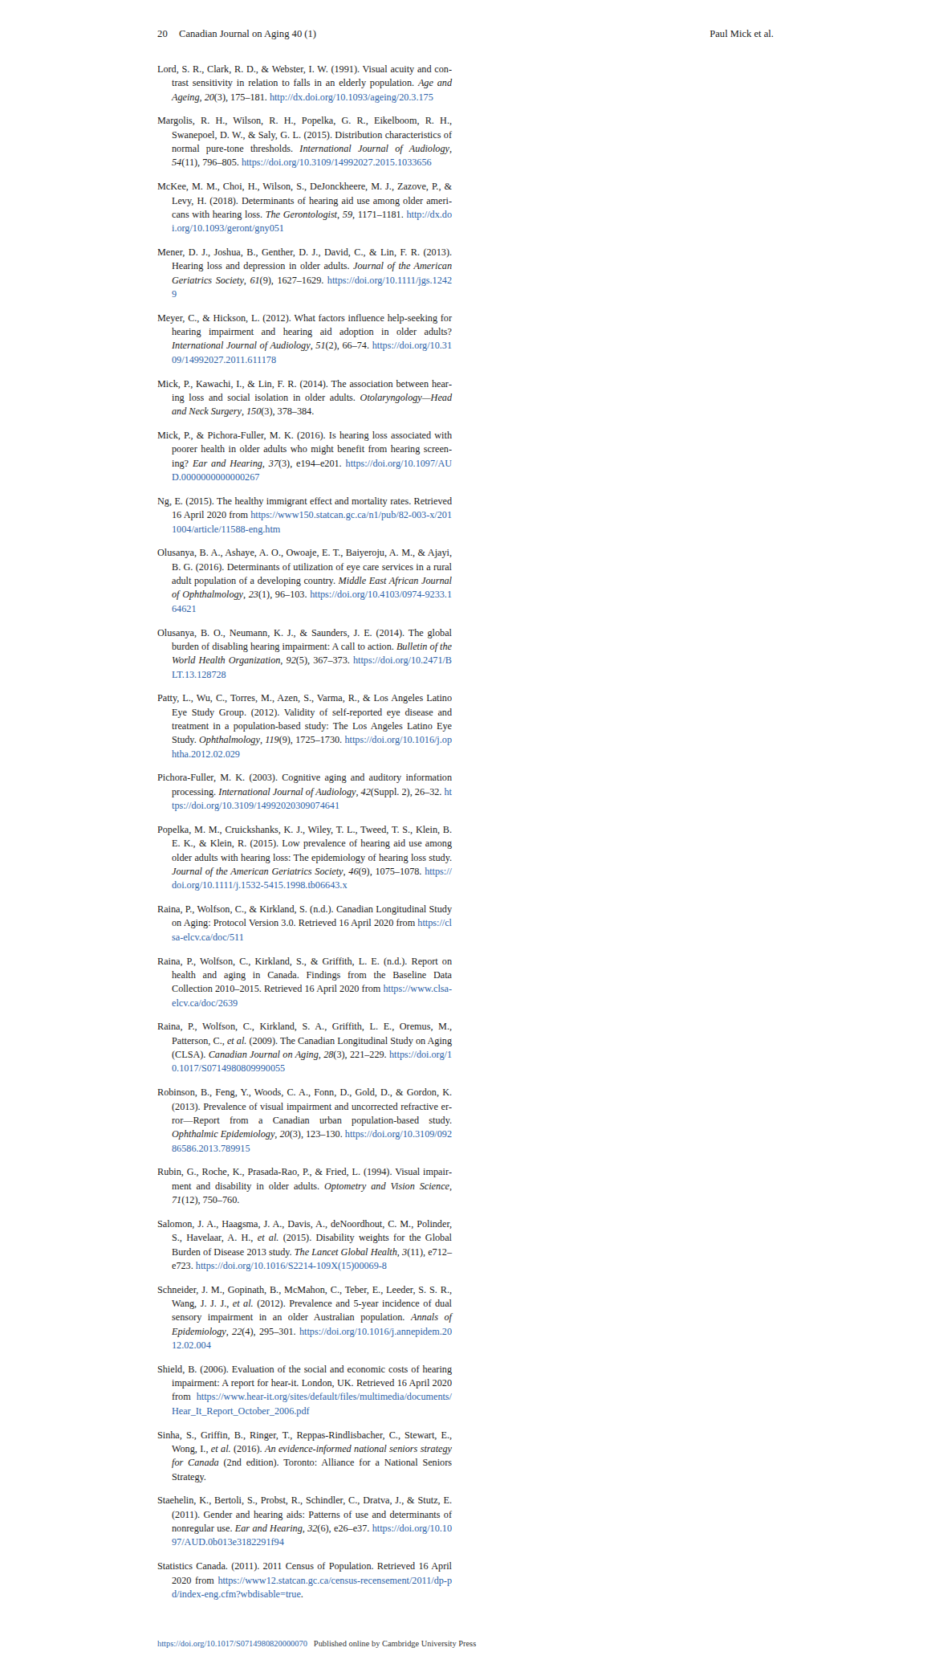20 Canadian Journal on Aging 40 (1) Paul Mick et al.
Lord, S. R., Clark, R. D., & Webster, I. W. (1991). Visual acuity and contrast sensitivity in relation to falls in an elderly population. Age and Ageing, 20(3), 175–181. http://dx.doi.org/10.1093/ageing/20.3.175
Margolis, R. H., Wilson, R. H., Popelka, G. R., Eikelboom, R. H., Swanepoel, D. W., & Saly, G. L. (2015). Distribution characteristics of normal pure-tone thresholds. International Journal of Audiology, 54(11), 796–805. https://doi.org/10.3109/14992027.2015.1033656
McKee, M. M., Choi, H., Wilson, S., DeJonckheere, M. J., Zazove, P., & Levy, H. (2018). Determinants of hearing aid use among older americans with hearing loss. The Gerontologist, 59, 1171–1181. http://dx.doi.org/10.1093/geront/gny051
Mener, D. J., Joshua, B., Genther, D. J., David, C., & Lin, F. R. (2013). Hearing loss and depression in older adults. Journal of the American Geriatrics Society, 61(9), 1627–1629. https://doi.org/10.1111/jgs.12429
Meyer, C., & Hickson, L. (2012). What factors influence help-seeking for hearing impairment and hearing aid adoption in older adults? International Journal of Audiology, 51(2), 66–74. https://doi.org/10.3109/14992027.2011.611178
Mick, P., Kawachi, I., & Lin, F. R. (2014). The association between hearing loss and social isolation in older adults. Otolaryngology—Head and Neck Surgery, 150(3), 378–384.
Mick, P., & Pichora-Fuller, M. K. (2016). Is hearing loss associated with poorer health in older adults who might benefit from hearing screening? Ear and Hearing, 37(3), e194–e201. https://doi.org/10.1097/AUD.0000000000000267
Ng, E. (2015). The healthy immigrant effect and mortality rates. Retrieved 16 April 2020 from https://www150.statcan.gc.ca/n1/pub/82-003-x/2011004/article/11588-eng.htm
Olusanya, B. A., Ashaye, A. O., Owoaje, E. T., Baiyeroju, A. M., & Ajayi, B. G. (2016). Determinants of utilization of eye care services in a rural adult population of a developing country. Middle East African Journal of Ophthalmology, 23(1), 96–103. https://doi.org/10.4103/0974-9233.164621
Olusanya, B. O., Neumann, K. J., & Saunders, J. E. (2014). The global burden of disabling hearing impairment: A call to action. Bulletin of the World Health Organization, 92(5), 367–373. https://doi.org/10.2471/BLT.13.128728
Patty, L., Wu, C., Torres, M., Azen, S., Varma, R., & Los Angeles Latino Eye Study Group. (2012). Validity of self-reported eye disease and treatment in a population-based study: The Los Angeles Latino Eye Study. Ophthalmology, 119(9), 1725–1730. https://doi.org/10.1016/j.ophtha.2012.02.029
Pichora-Fuller, M. K. (2003). Cognitive aging and auditory information processing. International Journal of Audiology, 42(Suppl. 2), 26–32. https://doi.org/10.3109/14992020309074641
Popelka, M. M., Cruickshanks, K. J., Wiley, T. L., Tweed, T. S., Klein, B. E. K., & Klein, R. (2015). Low prevalence of hearing aid use among older adults with hearing loss: The epidemiology of hearing loss study. Journal of the American Geriatrics Society, 46(9), 1075–1078. https://doi.org/10.1111/j.1532-5415.1998.tb06643.x
Raina, P., Wolfson, C., & Kirkland, S. (n.d.). Canadian Longitudinal Study on Aging: Protocol Version 3.0. Retrieved 16 April 2020 from https://clsa-elcv.ca/doc/511
Raina, P., Wolfson, C., Kirkland, S., & Griffith, L. E. (n.d.). Report on health and aging in Canada. Findings from the Baseline Data Collection 2010–2015. Retrieved 16 April 2020 from https://www.clsa-elcv.ca/doc/2639
Raina, P., Wolfson, C., Kirkland, S. A., Griffith, L. E., Oremus, M., Patterson, C., et al. (2009). The Canadian Longitudinal Study on Aging (CLSA). Canadian Journal on Aging, 28(3), 221–229. https://doi.org/10.1017/S0714980809990055
Robinson, B., Feng, Y., Woods, C. A., Fonn, D., Gold, D., & Gordon, K. (2013). Prevalence of visual impairment and uncorrected refractive error—Report from a Canadian urban population-based study. Ophthalmic Epidemiology, 20(3), 123–130. https://doi.org/10.3109/09286586.2013.789915
Rubin, G., Roche, K., Prasada-Rao, P., & Fried, L. (1994). Visual impairment and disability in older adults. Optometry and Vision Science, 71(12), 750–760.
Salomon, J. A., Haagsma, J. A., Davis, A., deNoordhout, C. M., Polinder, S., Havelaar, A. H., et al. (2015). Disability weights for the Global Burden of Disease 2013 study. The Lancet Global Health, 3(11), e712–e723. https://doi.org/10.1016/S2214-109X(15)00069-8
Schneider, J. M., Gopinath, B., McMahon, C., Teber, E., Leeder, S. S. R., Wang, J. J. J., et al. (2012). Prevalence and 5-year incidence of dual sensory impairment in an older Australian population. Annals of Epidemiology, 22(4), 295–301. https://doi.org/10.1016/j.annepidem.2012.02.004
Shield, B. (2006). Evaluation of the social and economic costs of hearing impairment: A report for hear-it. London, UK. Retrieved 16 April 2020 from https://www.hear-it.org/sites/default/files/multimedia/documents/Hear_It_Report_October_2006.pdf
Sinha, S., Griffin, B., Ringer, T., Reppas-Rindlisbacher, C., Stewart, E., Wong, I., et al. (2016). An evidence-informed national seniors strategy for Canada (2nd edition). Toronto: Alliance for a National Seniors Strategy.
Staehelin, K., Bertoli, S., Probst, R., Schindler, C., Dratva, J., & Stutz, E. (2011). Gender and hearing aids: Patterns of use and determinants of nonregular use. Ear and Hearing, 32(6), e26–e37. https://doi.org/10.1097/AUD.0b013e3182291f94
Statistics Canada. (2011). 2011 Census of Population. Retrieved 16 April 2020 from https://www12.statcan.gc.ca/census-recensement/2011/dp-pd/index-eng.cfm?wbdisable=true.
https://doi.org/10.1017/S0714980820000070 Published online by Cambridge University Press